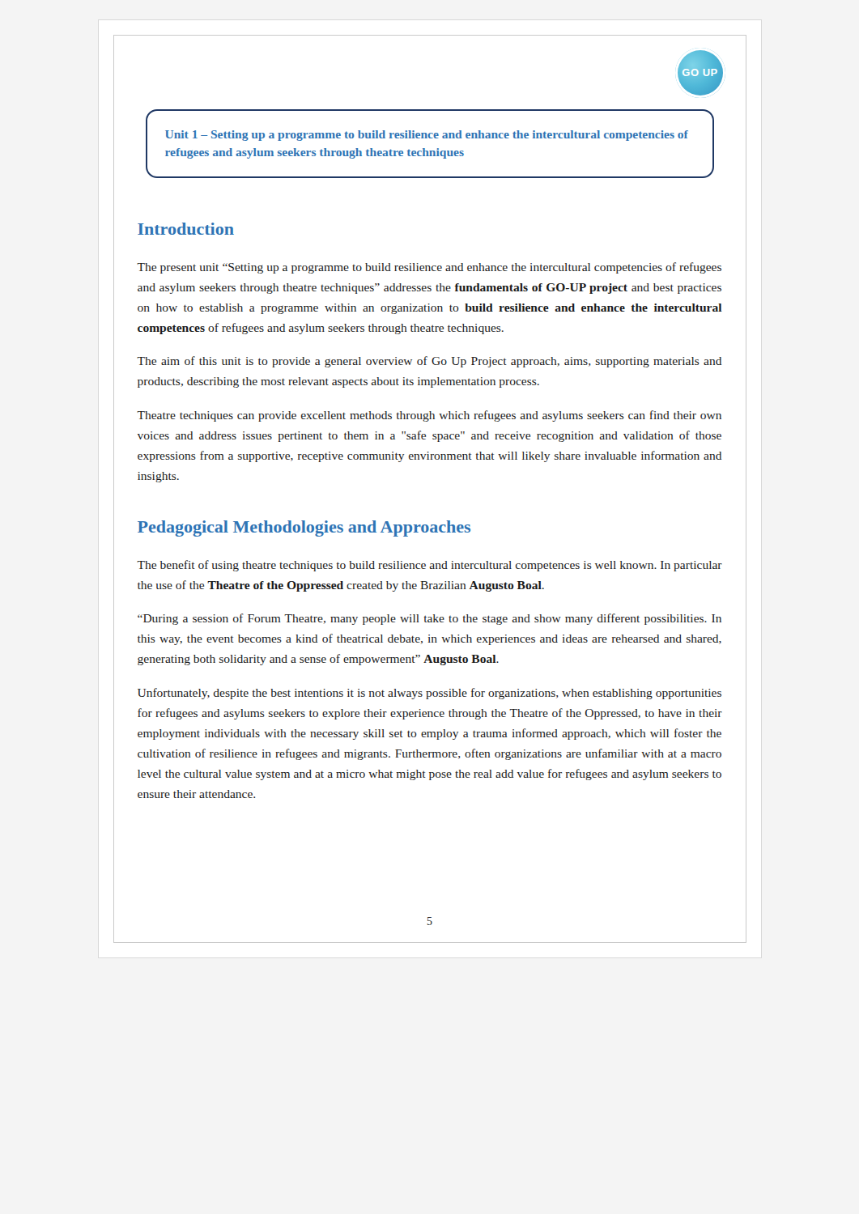GO UP
Unit 1 – Setting up a programme to build resilience and enhance the intercultural competencies of refugees and asylum seekers through theatre techniques
Introduction
The present unit “Setting up a programme to build resilience and enhance the intercultural competencies of refugees and asylum seekers through theatre techniques” addresses the fundamentals of GO-UP project and best practices on how to establish a programme within an organization to build resilience and enhance the intercultural competences of refugees and asylum seekers through theatre techniques.
The aim of this unit is to provide a general overview of Go Up Project approach, aims, supporting materials and products, describing the most relevant aspects about its implementation process.
Theatre techniques can provide excellent methods through which refugees and asylums seekers can find their own voices and address issues pertinent to them in a "safe space" and receive recognition and validation of those expressions from a supportive, receptive community environment that will likely share invaluable information and insights.
Pedagogical Methodologies and Approaches
The benefit of using theatre techniques to build resilience and intercultural competences is well known. In particular the use of the Theatre of the Oppressed created by the Brazilian Augusto Boal.
“During a session of Forum Theatre, many people will take to the stage and show many different possibilities. In this way, the event becomes a kind of theatrical debate, in which experiences and ideas are rehearsed and shared, generating both solidarity and a sense of empowerment” Augusto Boal.
Unfortunately, despite the best intentions it is not always possible for organizations, when establishing opportunities for refugees and asylums seekers to explore their experience through the Theatre of the Oppressed, to have in their employment individuals with the necessary skill set to employ a trauma informed approach, which will foster the cultivation of resilience in refugees and migrants. Furthermore, often organizations are unfamiliar with at a macro level the cultural value system and at a micro what might pose the real add value for refugees and asylum seekers to ensure their attendance.
5